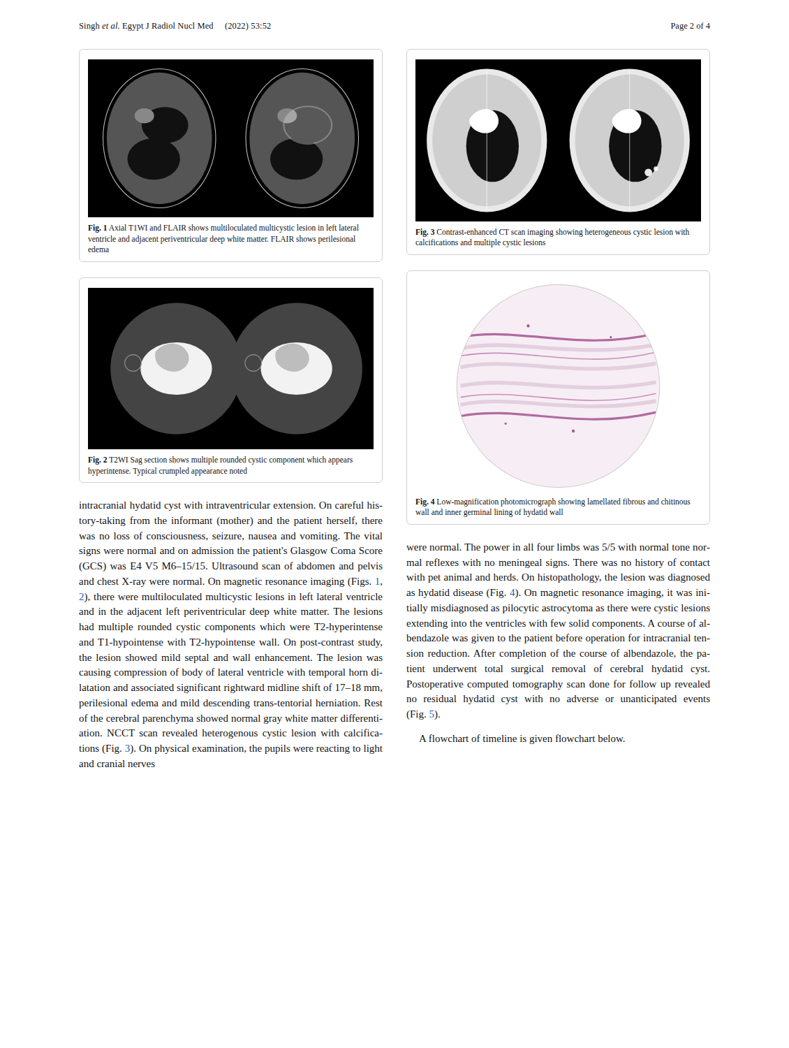Singh et al. Egypt J Radiol Nucl Med (2022) 53:52
Page 2 of 4
Fig. 1 Axial T1WI and FLAIR shows multiloculated multicystic lesion in left lateral ventricle and adjacent periventricular deep white matter. FLAIR shows perilesional edema
Fig. 2 T2WI Sag section shows multiple rounded cystic component which appears hyperintense. Typical crumpled appearance noted
intracranial hydatid cyst with intraventricular extension. On careful history-taking from the informant (mother) and the patient herself, there was no loss of consciousness, seizure, nausea and vomiting. The vital signs were normal and on admission the patient's Glasgow Coma Score (GCS) was E4 V5 M6–15/15. Ultrasound scan of abdomen and pelvis and chest X-ray were normal. On magnetic resonance imaging (Figs. 1, 2), there were multiloculated multicystic lesions in left lateral ventricle and in the adjacent left periventricular deep white matter. The lesions had multiple rounded cystic components which were T2-hyperintense and T1-hypointense with T2-hypointense wall. On post-contrast study, the lesion showed mild septal and wall enhancement. The lesion was causing compression of body of lateral ventricle with temporal horn dilatation and associated significant rightward midline shift of 17–18 mm, perilesional edema and mild descending trans-tentorial herniation. Rest of the cerebral parenchyma showed normal gray white matter differentiation. NCCT scan revealed heterogenous cystic lesion with calcifications (Fig. 3). On physical examination, the pupils were reacting to light and cranial nerves
Fig. 3 Contrast-enhanced CT scan imaging showing heterogeneous cystic lesion with calcifications and multiple cystic lesions
Fig. 4 Low-magnification photomicrograph showing lamellated fibrous and chitinous wall and inner germinal lining of hydatid wall
were normal. The power in all four limbs was 5/5 with normal tone normal reflexes with no meningeal signs. There was no history of contact with pet animal and herds. On histopathology, the lesion was diagnosed as hydatid disease (Fig. 4). On magnetic resonance imaging, it was initially misdiagnosed as pilocytic astrocytoma as there were cystic lesions extending into the ventricles with few solid components. A course of albendazole was given to the patient before operation for intracranial tension reduction. After completion of the course of albendazole, the patient underwent total surgical removal of cerebral hydatid cyst. Postoperative computed tomography scan done for follow up revealed no residual hydatid cyst with no adverse or unanticipated events (Fig. 5).
A flowchart of timeline is given flowchart below.